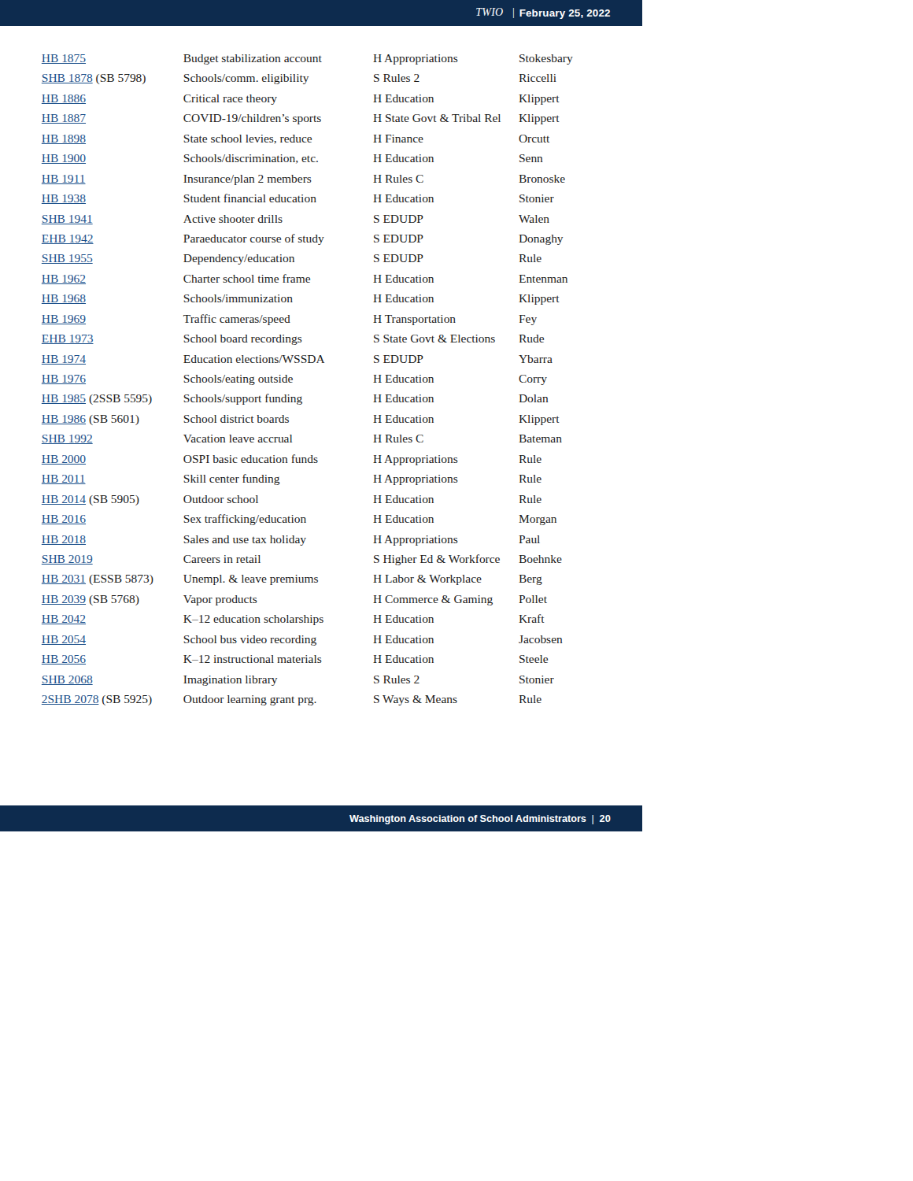TWIO|February 25, 2022
| HB 1875 | Budget stabilization account | H Appropriations | Stokesbary |
| SHB 1878 (SB 5798) | Schools/comm. eligibility | S Rules 2 | Riccelli |
| HB 1886 | Critical race theory | H Education | Klippert |
| HB 1887 | COVID-19/children’s sports | H State Govt & Tribal Rel | Klippert |
| HB 1898 | State school levies, reduce | H Finance | Orcutt |
| HB 1900 | Schools/discrimination, etc. | H Education | Senn |
| HB 1911 | Insurance/plan 2 members | H Rules C | Bronoske |
| HB 1938 | Student financial education | H Education | Stonier |
| SHB 1941 | Active shooter drills | S EDUDP | Walen |
| EHB 1942 | Paraeducator course of study | S EDUDP | Donaghy |
| SHB 1955 | Dependency/education | S EDUDP | Rule |
| HB 1962 | Charter school time frame | H Education | Entenman |
| HB 1968 | Schools/immunization | H Education | Klippert |
| HB 1969 | Traffic cameras/speed | H Transportation | Fey |
| EHB 1973 | School board recordings | S State Govt & Elections | Rude |
| HB 1974 | Education elections/WSSDA | S EDUDP | Ybarra |
| HB 1976 | Schools/eating outside | H Education | Corry |
| HB 1985 (2SSB 5595) | Schools/support funding | H Education | Dolan |
| HB 1986 (SB 5601) | School district boards | H Education | Klippert |
| SHB 1992 | Vacation leave accrual | H Rules C | Bateman |
| HB 2000 | OSPI basic education funds | H Appropriations | Rule |
| HB 2011 | Skill center funding | H Appropriations | Rule |
| HB 2014 (SB 5905) | Outdoor school | H Education | Rule |
| HB 2016 | Sex trafficking/education | H Education | Morgan |
| HB 2018 | Sales and use tax holiday | H Appropriations | Paul |
| SHB 2019 | Careers in retail | S Higher Ed & Workforce | Boehnke |
| HB 2031 (ESSB 5873) | Unempl. & leave premiums | H Labor & Workplace | Berg |
| HB 2039 (SB 5768) | Vapor products | H Commerce & Gaming | Pollet |
| HB 2042 | K–12 education scholarships | H Education | Kraft |
| HB 2054 | School bus video recording | H Education | Jacobsen |
| HB 2056 | K–12 instructional materials | H Education | Steele |
| SHB 2068 | Imagination library | S Rules 2 | Stonier |
| 2SHB 2078 (SB 5925) | Outdoor learning grant prg. | S Ways & Means | Rule |
Washington Association of School Administrators|20